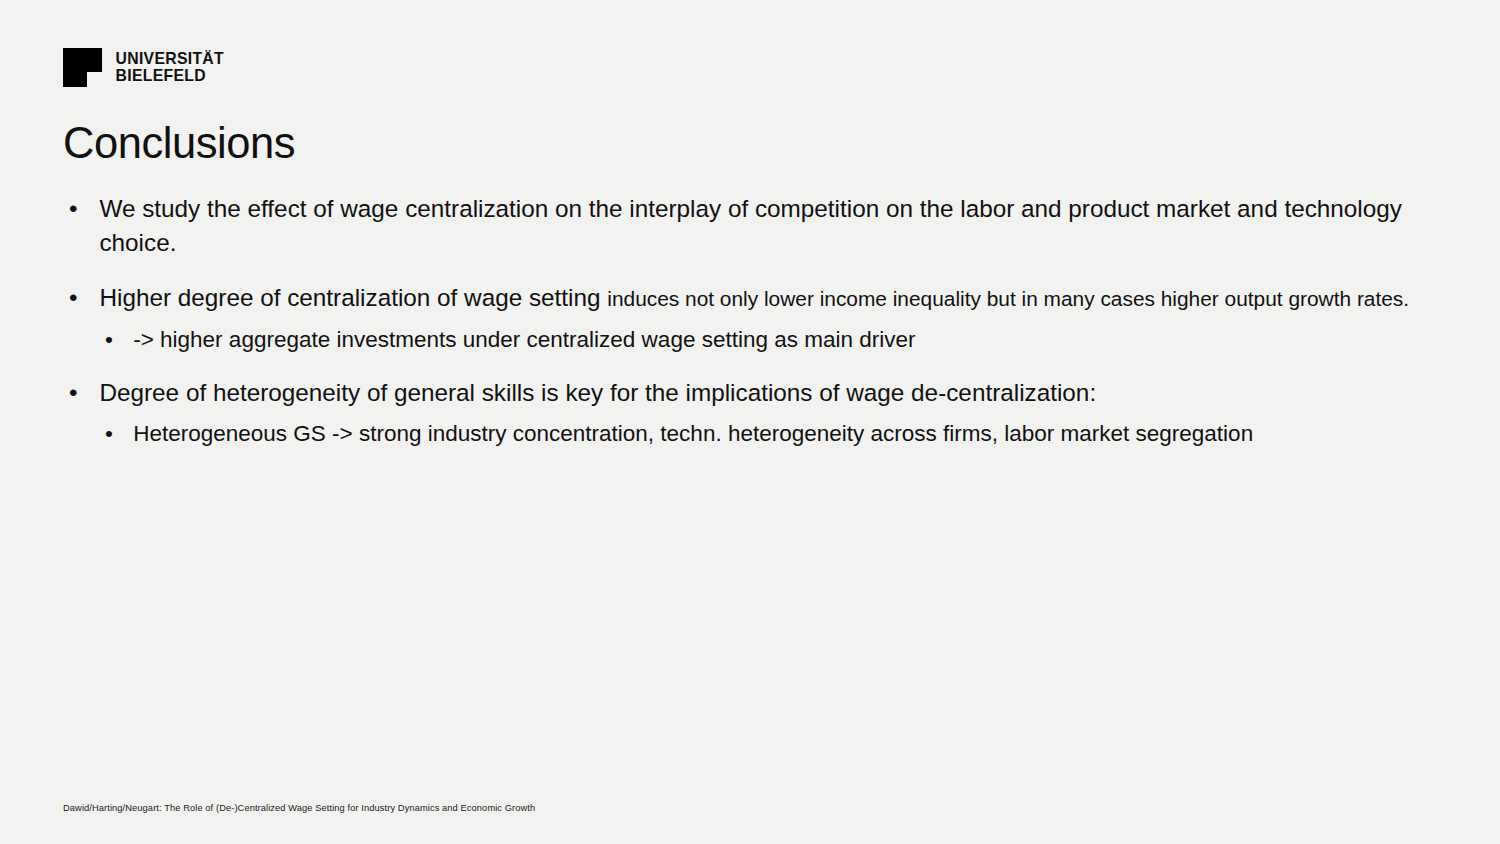Universität
Bielefeld
Conclusions
We study the effect of wage centralization on the interplay of competition on the labor and product market and technology choice.
Higher degree of centralization of wage setting induces not only lower income inequality but in many cases higher output growth rates.
-> higher aggregate investments under centralized wage setting as main driver
Degree of heterogeneity of general skills is key for the implications of wage de-centralization:
Heterogeneous GS -> strong industry concentration, techn. heterogeneity across firms, labor market segregation
Dawid/Harting/Neugart: The Role of (De-)Centralized Wage Setting for Industry Dynamics and Economic Growth